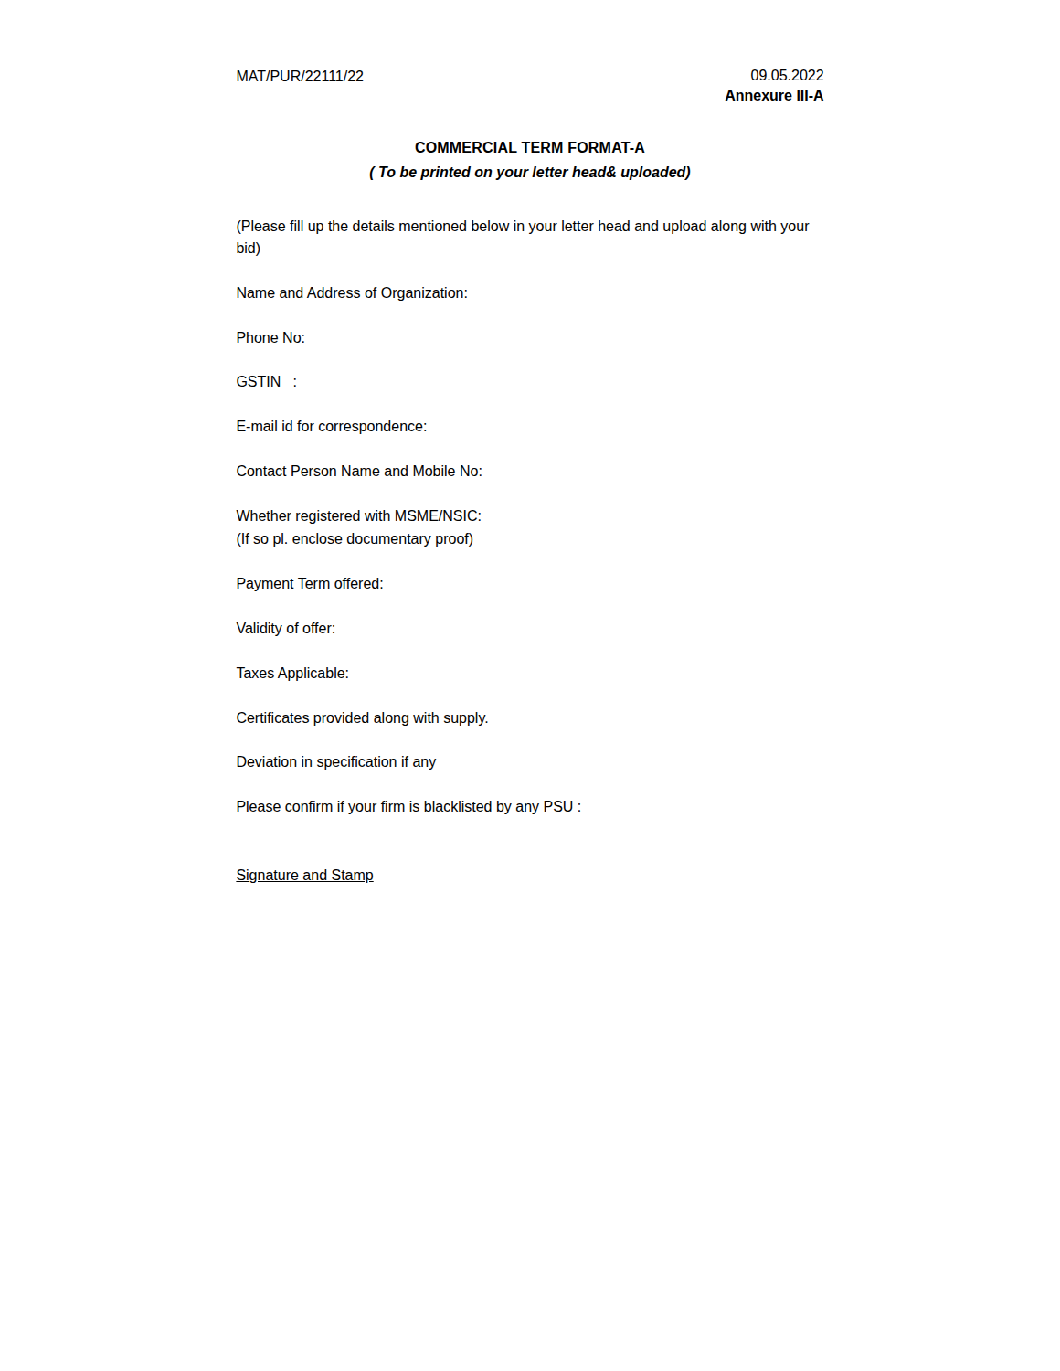MAT/PUR/22111/22
09.05.2022
Annexure III-A
COMMERCIAL TERM FORMAT-A
( To be printed on your letter head& uploaded)
(Please fill up the details mentioned below in your letter head and upload along with your bid)
Name and Address of Organization:
Phone No:
GSTIN :
E-mail id for correspondence:
Contact Person Name and Mobile No:
Whether registered with MSME/NSIC:
(If so pl. enclose documentary proof)
Payment Term offered:
Validity of offer:
Taxes Applicable:
Certificates provided along with supply.
Deviation in specification if any
Please confirm if your firm is blacklisted by any PSU :
Signature and Stamp